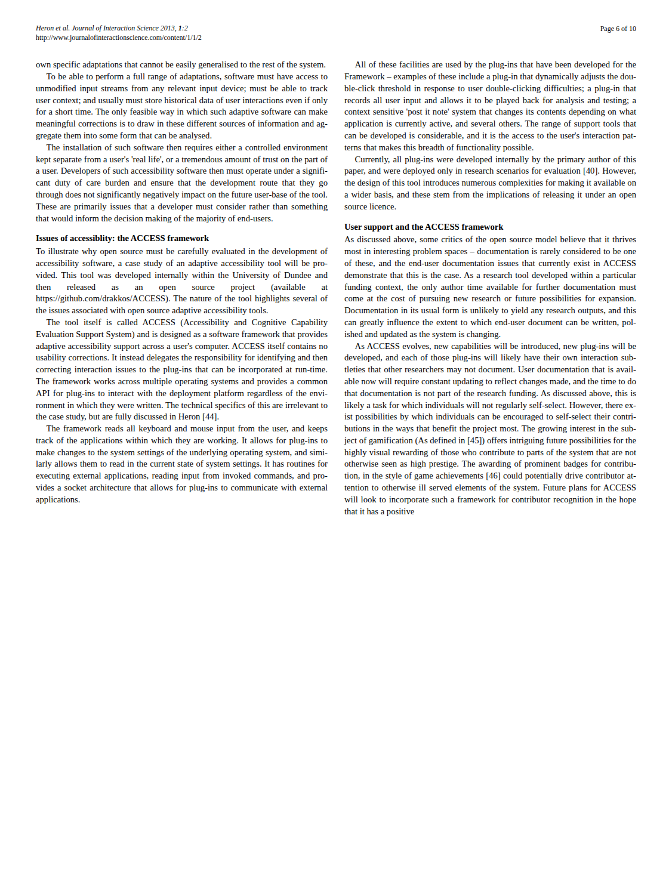Heron et al. Journal of Interaction Science 2013, 1:2
http://www.journalofinteractionscience.com/content/1/1/2
Page 6 of 10
own specific adaptations that cannot be easily generalised to the rest of the system.
To be able to perform a full range of adaptations, software must have access to unmodified input streams from any relevant input device; must be able to track user context; and usually must store historical data of user interactions even if only for a short time. The only feasible way in which such adaptive software can make meaningful corrections is to draw in these different sources of information and aggregate them into some form that can be analysed.
The installation of such software then requires either a controlled environment kept separate from a user's 'real life', or a tremendous amount of trust on the part of a user. Developers of such accessibility software then must operate under a significant duty of care burden and ensure that the development route that they go through does not significantly negatively impact on the future user-base of the tool. These are primarily issues that a developer must consider rather than something that would inform the decision making of the majority of end-users.
Issues of accessiblity: the ACCESS framework
To illustrate why open source must be carefully evaluated in the development of accessibility software, a case study of an adaptive accessibility tool will be provided. This tool was developed internally within the University of Dundee and then released as an open source project (available at https://github.com/drakkos/ACCESS). The nature of the tool highlights several of the issues associated with open source adaptive accessibility tools.
The tool itself is called ACCESS (Accessibility and Cognitive Capability Evaluation Support System) and is designed as a software framework that provides adaptive accessibility support across a user's computer. ACCESS itself contains no usability corrections. It instead delegates the responsibility for identifying and then correcting interaction issues to the plug-ins that can be incorporated at run-time. The framework works across multiple operating systems and provides a common API for plug-ins to interact with the deployment platform regardless of the environment in which they were written. The technical specifics of this are irrelevant to the case study, but are fully discussed in Heron [44].
The framework reads all keyboard and mouse input from the user, and keeps track of the applications within which they are working. It allows for plug-ins to make changes to the system settings of the underlying operating system, and similarly allows them to read in the current state of system settings. It has routines for executing external applications, reading input from invoked commands, and provides a socket architecture that allows for plug-ins to communicate with external applications.
All of these facilities are used by the plug-ins that have been developed for the Framework – examples of these include a plug-in that dynamically adjusts the double-click threshold in response to user double-clicking difficulties; a plug-in that records all user input and allows it to be played back for analysis and testing; a context sensitive 'post it note' system that changes its contents depending on what application is currently active, and several others. The range of support tools that can be developed is considerable, and it is the access to the user's interaction patterns that makes this breadth of functionality possible.
Currently, all plug-ins were developed internally by the primary author of this paper, and were deployed only in research scenarios for evaluation [40]. However, the design of this tool introduces numerous complexities for making it available on a wider basis, and these stem from the implications of releasing it under an open source licence.
User support and the ACCESS framework
As discussed above, some critics of the open source model believe that it thrives most in interesting problem spaces – documentation is rarely considered to be one of these, and the end-user documentation issues that currently exist in ACCESS demonstrate that this is the case. As a research tool developed within a particular funding context, the only author time available for further documentation must come at the cost of pursuing new research or future possibilities for expansion. Documentation in its usual form is unlikely to yield any research outputs, and this can greatly influence the extent to which end-user document can be written, polished and updated as the system is changing.
As ACCESS evolves, new capabilities will be introduced, new plug-ins will be developed, and each of those plug-ins will likely have their own interaction subtleties that other researchers may not document. User documentation that is available now will require constant updating to reflect changes made, and the time to do that documentation is not part of the research funding. As discussed above, this is likely a task for which individuals will not regularly self-select. However, there exist possibilities by which individuals can be encouraged to self-select their contributions in the ways that benefit the project most. The growing interest in the subject of gamification (As defined in [45]) offers intriguing future possibilities for the highly visual rewarding of those who contribute to parts of the system that are not otherwise seen as high prestige. The awarding of prominent badges for contribution, in the style of game achievements [46] could potentially drive contributor attention to otherwise ill served elements of the system. Future plans for ACCESS will look to incorporate such a framework for contributor recognition in the hope that it has a positive